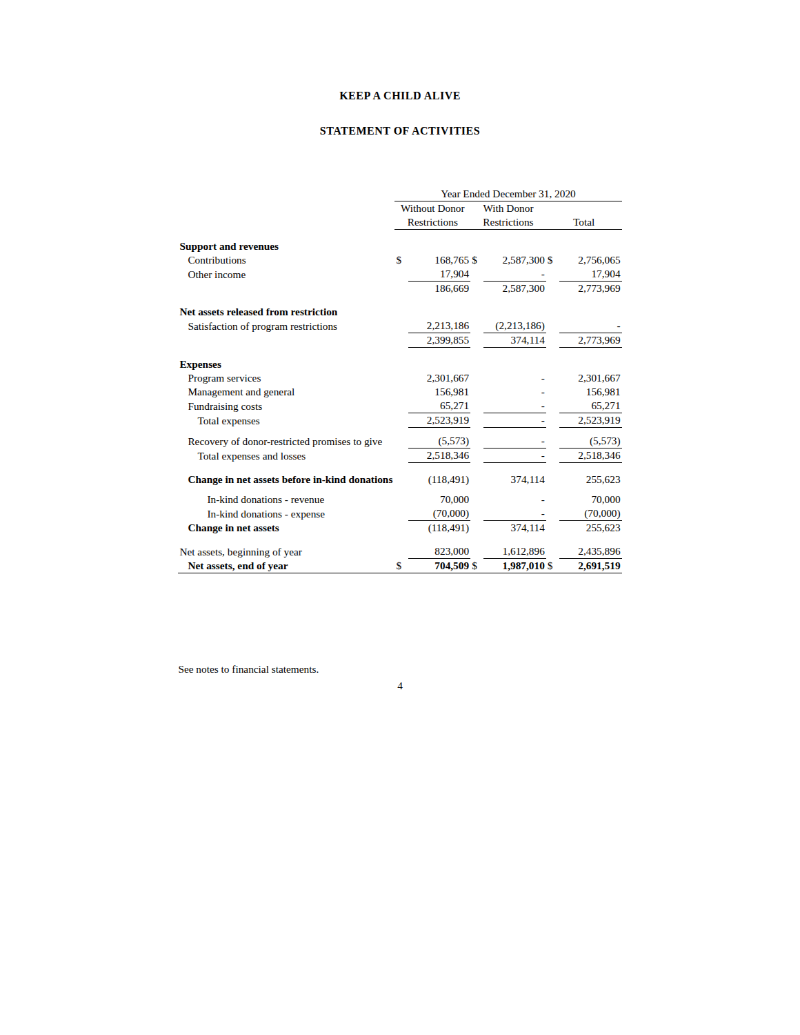KEEP A CHILD ALIVE
STATEMENT OF ACTIVITIES
| | Year Ended December 31, 2020 |
| | Without Donor | With Donor | |
| | Restrictions | Restrictions | Total |
| Support and revenues | | | | | | |
| Contributions | $ | 168,765 | $ | 2,587,300 | $ | 2,756,065 |
| Other income | | 17,904 | | - | | 17,904 |
| | | 186,669 | | 2,587,300 | | 2,773,969 |
| Net assets released from restriction | | | | | | |
| Satisfaction of program restrictions | | 2,213,186 | | (2,213,186) | | - |
| | | 2,399,855 | | 374,114 | | 2,773,969 |
| Expenses | | | | | | |
| Program services | | 2,301,667 | | - | | 2,301,667 |
| Management and general | | 156,981 | | - | | 156,981 |
| Fundraising costs | | 65,271 | | - | | 65,271 |
| Total expenses | | 2,523,919 | | - | | 2,523,919 |
| Recovery of donor-restricted promises to give | | (5,573) | | - | | (5,573) |
| Total expenses and losses | | 2,518,346 | | - | | 2,518,346 |
| Change in net assets before in-kind donations | | (118,491) | | 374,114 | | 255,623 |
| In-kind donations - revenue | | 70,000 | | - | | 70,000 |
| In-kind donations - expense | | (70,000) | | - | | (70,000) |
| Change in net assets | | (118,491) | | 374,114 | | 255,623 |
| Net assets, beginning of year | | 823,000 | | 1,612,896 | | 2,435,896 |
| Net assets, end of year | $ | 704,509 | $ | 1,987,010 | $ | 2,691,519 |
See notes to financial statements.
4